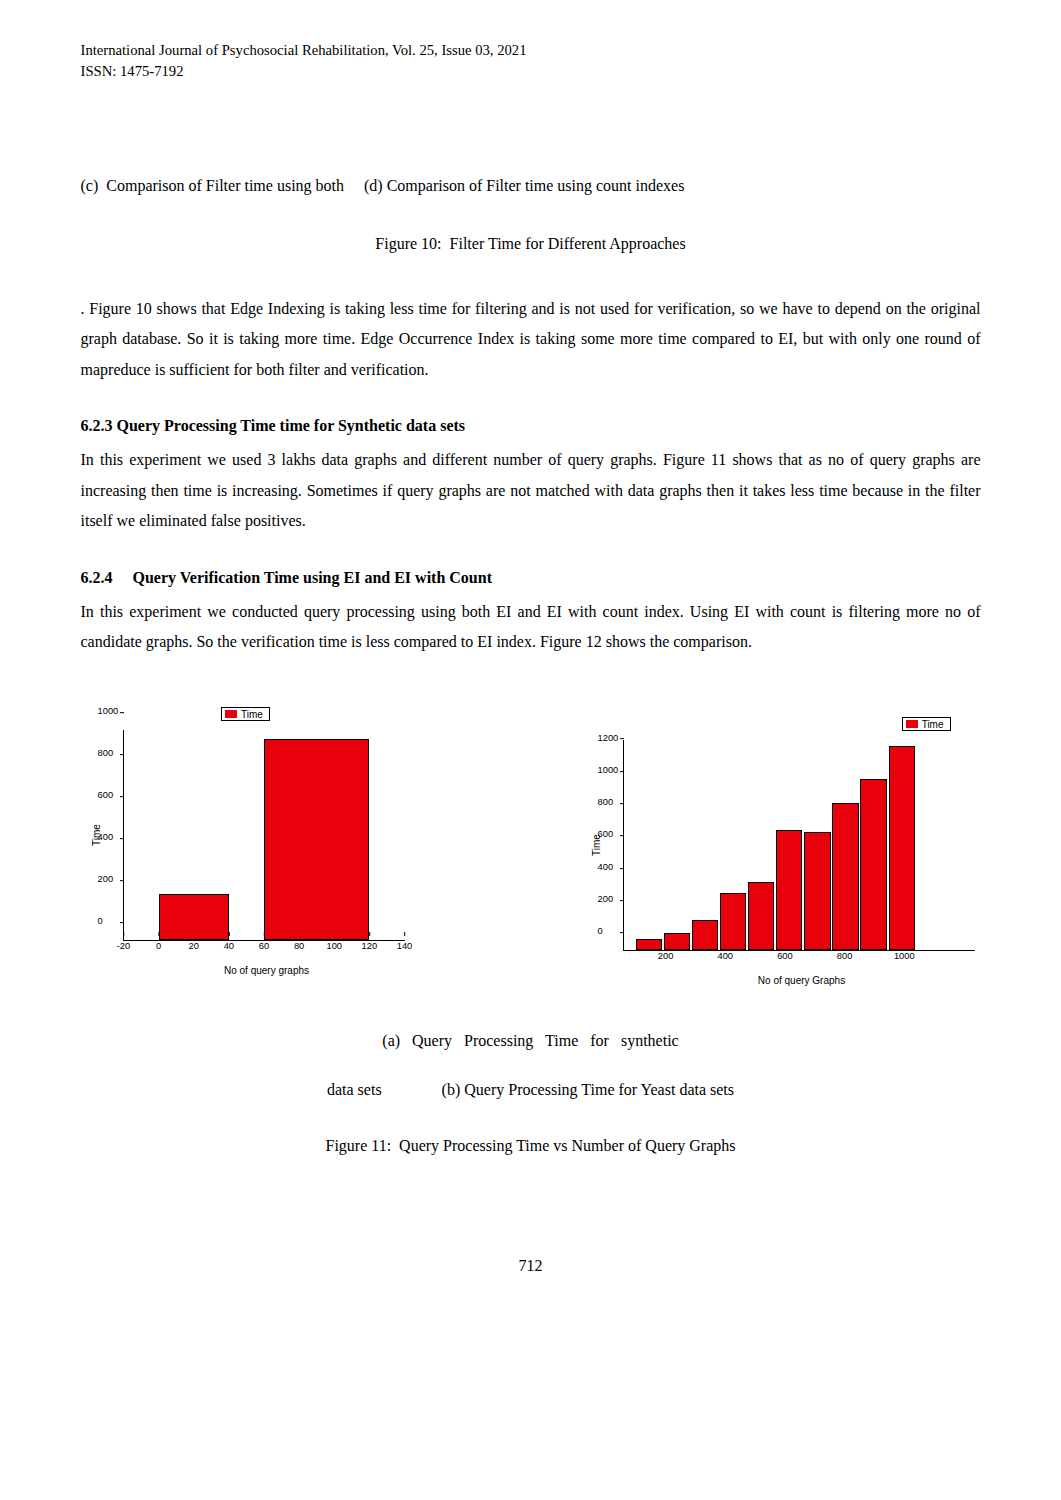International Journal of Psychosocial Rehabilitation, Vol. 25, Issue 03, 2021
ISSN: 1475-7192
(c) Comparison of Filter time using both (d) Comparison of Filter time using count indexes
Figure 10: Filter Time for Different Approaches
. Figure 10 shows that Edge Indexing is taking less time for filtering and is not used for verification, so we have to depend on the original graph database. So it is taking more time. Edge Occurrence Index is taking some more time compared to EI, but with only one round of mapreduce is sufficient for both filter and verification.
6.2.3 Query Processing Time time for Synthetic data sets
In this experiment we used 3 lakhs data graphs and different number of query graphs. Figure 11 shows that as no of query graphs are increasing then time is increasing. Sometimes if query graphs are not matched with data graphs then it takes less time because in the filter itself we eliminated false positives.
6.2.4 Query Verification Time using EI and EI with Count
In this experiment we conducted query processing using both EI and EI with count index. Using EI with count is filtering more no of candidate graphs. So the verification time is less compared to EI index. Figure 12 shows the comparison.
Time
Time 0 200 400 600 800 1000 -20 0 20 40 60 80 100 120 140
No of query graphs
Time
Time 0 200 400 600 800 1000 1200 200 400 600 800 1000
No of query Graphs
(a) Query Processing Time for synthetic
data sets (b) Query Processing Time for Yeast data sets
Figure 11: Query Processing Time vs Number of Query Graphs
712